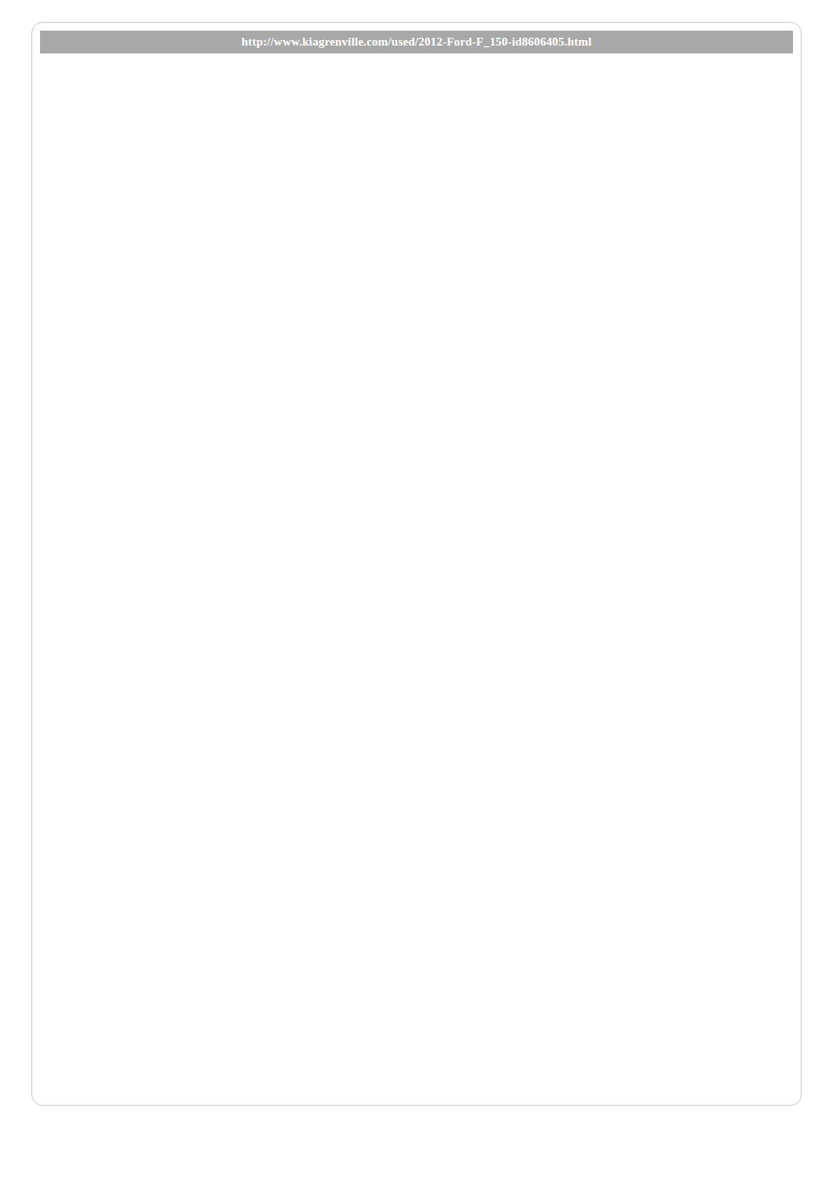http://www.kiagrenville.com/used/2012-Ford-F_150-id8606405.html